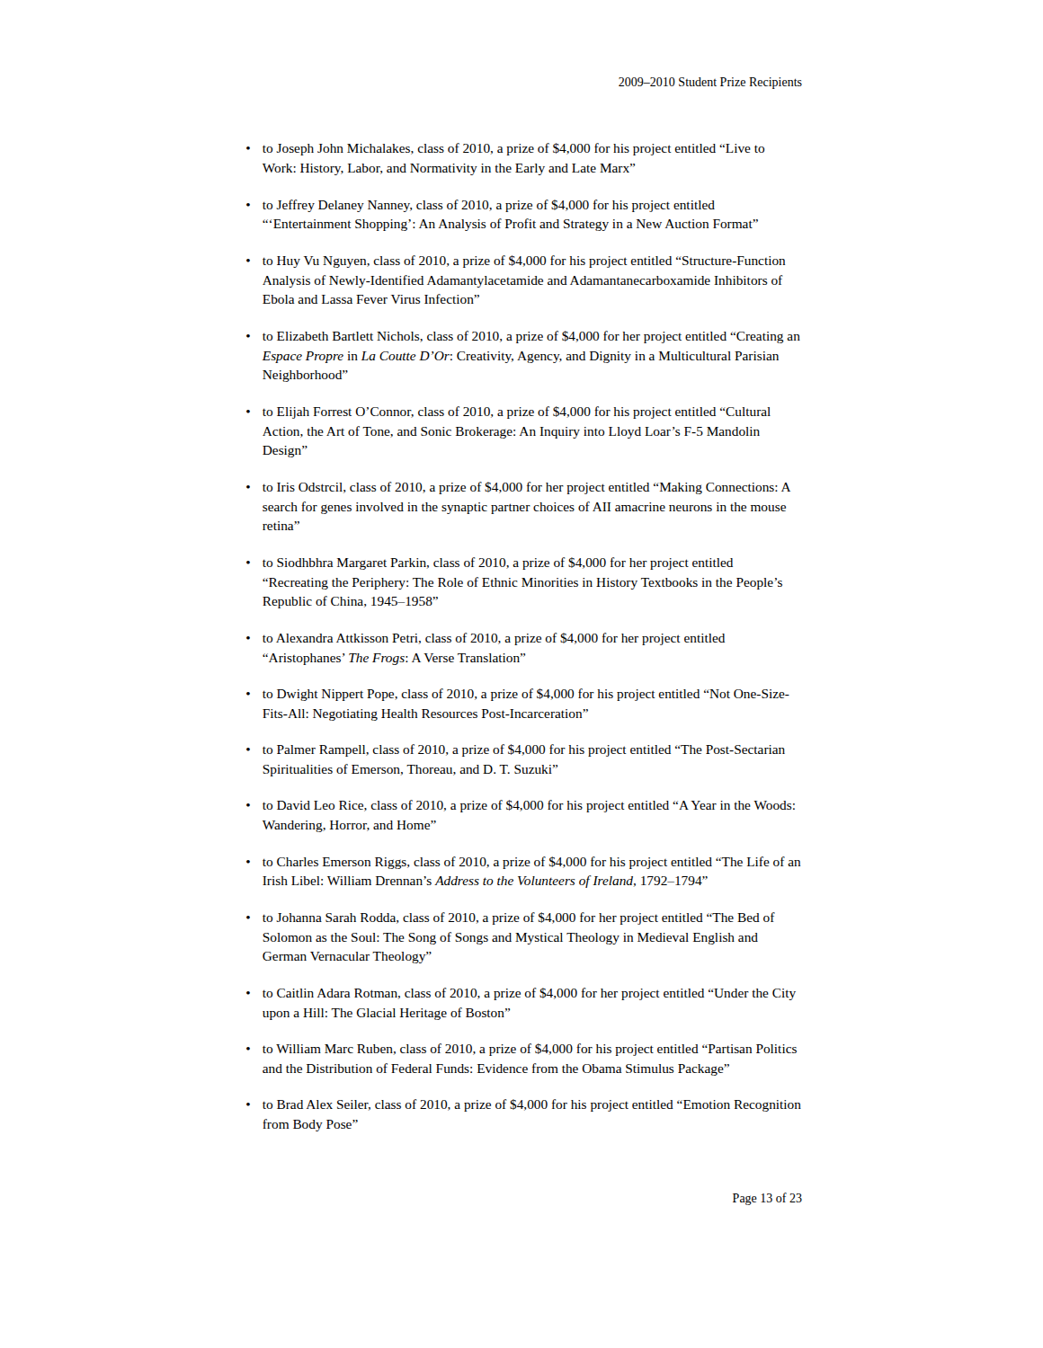2009–2010 Student Prize Recipients
to Joseph John Michalakes, class of 2010, a prize of $4,000 for his project entitled “Live to Work: History, Labor, and Normativity in the Early and Late Marx”
to Jeffrey Delaney Nanney, class of 2010, a prize of $4,000 for his project entitled “‘Entertainment Shopping’: An Analysis of Profit and Strategy in a New Auction Format”
to Huy Vu Nguyen, class of 2010, a prize of $4,000 for his project entitled “Structure-Function Analysis of Newly-Identified Adamantylacetamide and Adamantanecarboxamide Inhibitors of Ebola and Lassa Fever Virus Infection”
to Elizabeth Bartlett Nichols, class of 2010, a prize of $4,000 for her project entitled “Creating an Espace Propre in La Coutte D’Or: Creativity, Agency, and Dignity in a Multicultural Parisian Neighborhood”
to Elijah Forrest O’Connor, class of 2010, a prize of $4,000 for his project entitled “Cultural Action, the Art of Tone, and Sonic Brokerage: An Inquiry into Lloyd Loar’s F-5 Mandolin Design”
to Iris Odstrcil, class of 2010, a prize of $4,000 for her project entitled “Making Connections: A search for genes involved in the synaptic partner choices of AII amacrine neurons in the mouse retina”
to Siodhbhra Margaret Parkin, class of 2010, a prize of $4,000 for her project entitled “Recreating the Periphery: The Role of Ethnic Minorities in History Textbooks in the People’s Republic of China, 1945–1958”
to Alexandra Attkisson Petri, class of 2010, a prize of $4,000 for her project entitled “Aristophanes’ The Frogs: A Verse Translation”
to Dwight Nippert Pope, class of 2010, a prize of $4,000 for his project entitled “Not One-Size-Fits-All: Negotiating Health Resources Post-Incarceration”
to Palmer Rampell, class of 2010, a prize of $4,000 for his project entitled “The Post-Sectarian Spiritualities of Emerson, Thoreau, and D. T. Suzuki”
to David Leo Rice, class of 2010, a prize of $4,000 for his project entitled “A Year in the Woods: Wandering, Horror, and Home”
to Charles Emerson Riggs, class of 2010, a prize of $4,000 for his project entitled “The Life of an Irish Libel: William Drennan’s Address to the Volunteers of Ireland, 1792–1794”
to Johanna Sarah Rodda, class of 2010, a prize of $4,000 for her project entitled “The Bed of Solomon as the Soul: The Song of Songs and Mystical Theology in Medieval English and German Vernacular Theology”
to Caitlin Adara Rotman, class of 2010, a prize of $4,000 for her project entitled “Under the City upon a Hill: The Glacial Heritage of Boston”
to William Marc Ruben, class of 2010, a prize of $4,000 for his project entitled “Partisan Politics and the Distribution of Federal Funds: Evidence from the Obama Stimulus Package”
to Brad Alex Seiler, class of 2010, a prize of $4,000 for his project entitled “Emotion Recognition from Body Pose”
Page 13 of 23